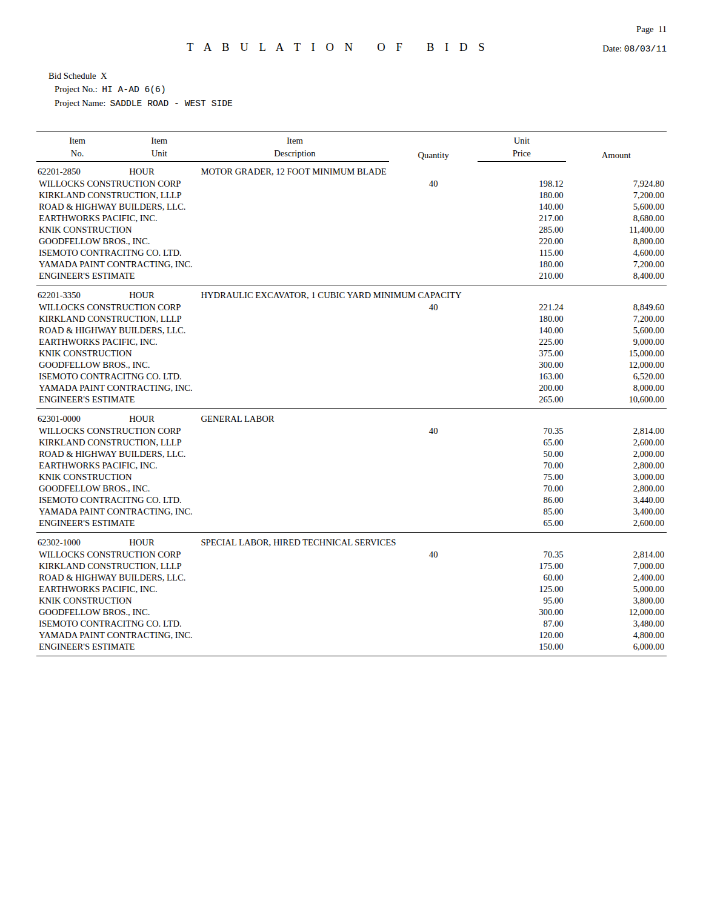Page 11
T A B U L A T I O N O F B I D S
Date: 08/03/11
Bid Schedule X
Project No.: HI A-AD 6(6)
Project Name: SADDLE ROAD - WEST SIDE
| Item | Item | Item | Quantity | Unit | Amount |
| --- | --- | --- | --- | --- | --- |
| No. | Unit | Description | Price |
| 62201-2850 | HOUR | MOTOR GRADER, 12 FOOT MINIMUM BLADE | | |
| WILLOCKS CONSTRUCTION CORP | | 40 | 198.12 | 7,924.80 |
| KIRKLAND CONSTRUCTION, LLLP | | | 180.00 | 7,200.00 |
| ROAD & HIGHWAY BUILDERS, LLC. | | | 140.00 | 5,600.00 |
| EARTHWORKS PACIFIC, INC. | | | 217.00 | 8,680.00 |
| KNIK CONSTRUCTION | | | 285.00 | 11,400.00 |
| GOODFELLOW BROS., INC. | | | 220.00 | 8,800.00 |
| ISEMOTO CONTRACITNG CO. LTD. | | | 115.00 | 4,600.00 |
| YAMADA PAINT CONTRACTING, INC. | | | 180.00 | 7,200.00 |
| ENGINEER'S ESTIMATE | | | 210.00 | 8,400.00 |
| 62201-3350 | HOUR | HYDRAULIC EXCAVATOR, 1 CUBIC YARD MINIMUM CAPACITY | | |
| WILLOCKS CONSTRUCTION CORP | | 40 | 221.24 | 8,849.60 |
| KIRKLAND CONSTRUCTION, LLLP | | | 180.00 | 7,200.00 |
| ROAD & HIGHWAY BUILDERS, LLC. | | | 140.00 | 5,600.00 |
| EARTHWORKS PACIFIC, INC. | | | 225.00 | 9,000.00 |
| KNIK CONSTRUCTION | | | 375.00 | 15,000.00 |
| GOODFELLOW BROS., INC. | | | 300.00 | 12,000.00 |
| ISEMOTO CONTRACITNG CO. LTD. | | | 163.00 | 6,520.00 |
| YAMADA PAINT CONTRACTING, INC. | | | 200.00 | 8,000.00 |
| ENGINEER'S ESTIMATE | | | 265.00 | 10,600.00 |
| 62301-0000 | HOUR | GENERAL LABOR | | |
| WILLOCKS CONSTRUCTION CORP | | 40 | 70.35 | 2,814.00 |
| KIRKLAND CONSTRUCTION, LLLP | | | 65.00 | 2,600.00 |
| ROAD & HIGHWAY BUILDERS, LLC. | | | 50.00 | 2,000.00 |
| EARTHWORKS PACIFIC, INC. | | | 70.00 | 2,800.00 |
| KNIK CONSTRUCTION | | | 75.00 | 3,000.00 |
| GOODFELLOW BROS., INC. | | | 70.00 | 2,800.00 |
| ISEMOTO CONTRACITNG CO. LTD. | | | 86.00 | 3,440.00 |
| YAMADA PAINT CONTRACTING, INC. | | | 85.00 | 3,400.00 |
| ENGINEER'S ESTIMATE | | | 65.00 | 2,600.00 |
| 62302-1000 | HOUR | SPECIAL LABOR, HIRED TECHNICAL SERVICES | | |
| WILLOCKS CONSTRUCTION CORP | | 40 | 70.35 | 2,814.00 |
| KIRKLAND CONSTRUCTION, LLLP | | | 175.00 | 7,000.00 |
| ROAD & HIGHWAY BUILDERS, LLC. | | | 60.00 | 2,400.00 |
| EARTHWORKS PACIFIC, INC. | | | 125.00 | 5,000.00 |
| KNIK CONSTRUCTION | | | 95.00 | 3,800.00 |
| GOODFELLOW BROS., INC. | | | 300.00 | 12,000.00 |
| ISEMOTO CONTRACITNG CO. LTD. | | | 87.00 | 3,480.00 |
| YAMADA PAINT CONTRACTING, INC. | | | 120.00 | 4,800.00 |
| ENGINEER'S ESTIMATE | | | 150.00 | 6,000.00 |